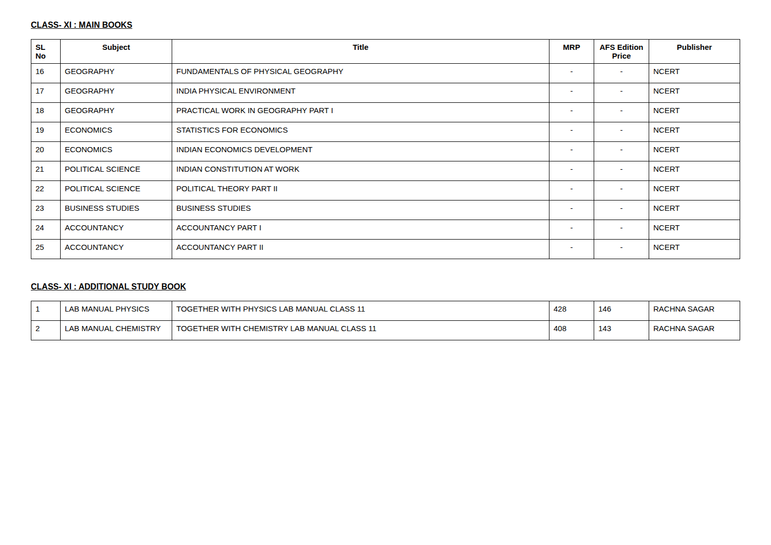CLASS- XI : MAIN BOOKS
| SL No | Subject | Title | MRP | AFS Edition Price | Publisher |
| --- | --- | --- | --- | --- | --- |
| 16 | GEOGRAPHY | FUNDAMENTALS OF PHYSICAL GEOGRAPHY | - | - | NCERT |
| 17 | GEOGRAPHY | INDIA PHYSICAL ENVIRONMENT | - | - | NCERT |
| 18 | GEOGRAPHY | PRACTICAL WORK IN GEOGRAPHY PART I | - | - | NCERT |
| 19 | ECONOMICS | STATISTICS FOR ECONOMICS | - | - | NCERT |
| 20 | ECONOMICS | INDIAN ECONOMICS DEVELOPMENT | - | - | NCERT |
| 21 | POLITICAL SCIENCE | INDIAN CONSTITUTION AT WORK | - | - | NCERT |
| 22 | POLITICAL SCIENCE | POLITICAL THEORY PART II | - | - | NCERT |
| 23 | BUSINESS STUDIES | BUSINESS STUDIES | - | - | NCERT |
| 24 | ACCOUNTANCY | ACCOUNTANCY PART I | - | - | NCERT |
| 25 | ACCOUNTANCY | ACCOUNTANCY PART II | - | - | NCERT |
CLASS- XI : ADDITIONAL STUDY BOOK
| 1 | LAB MANUAL PHYSICS | TOGETHER WITH PHYSICS LAB MANUAL CLASS 11 | 428 | 146 | RACHNA SAGAR |
| 2 | LAB MANUAL CHEMISTRY | TOGETHER WITH CHEMISTRY LAB MANUAL CLASS 11 | 408 | 143 | RACHNA SAGAR |